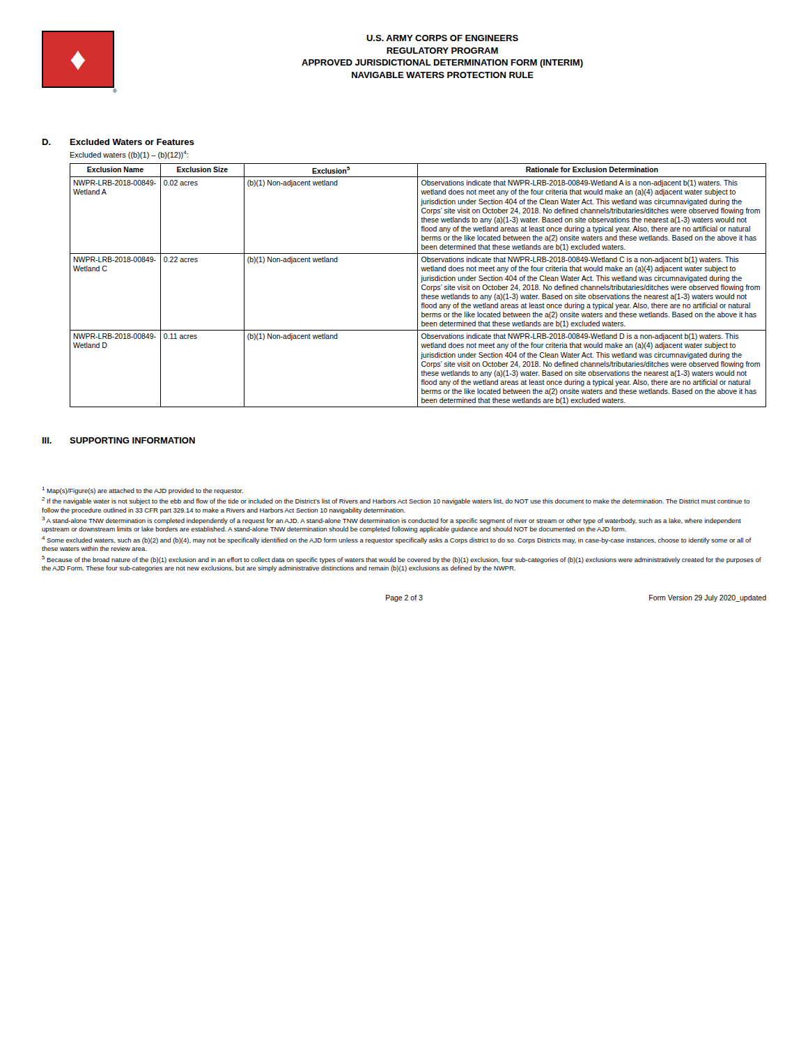♦
®
U.S. ARMY CORPS OF ENGINEERS
REGULATORY PROGRAM
APPROVED JURISDICTIONAL DETERMINATION FORM (INTERIM)
NAVIGABLE WATERS PROTECTION RULE
D. Excluded Waters or Features
Excluded waters ((b)(1) – (b)(12))4:
| Exclusion Name | Exclusion Size | Exclusion 5 | Rationale for Exclusion Determination |
| --- | --- | --- | --- |
| NWPR-LRB-2018-00849-Wetland A | 0.02 acres | (b)(1) Non-adjacent wetland | Observations indicate that NWPR-LRB-2018-00849-Wetland A is a non-adjacent b(1) waters. This wetland does not meet any of the four criteria that would make an (a)(4) adjacent water subject to jurisdiction under Section 404 of the Clean Water Act. This wetland was circumnavigated during the Corps’ site visit on October 24, 2018. No defined channels/tributaries/ditches were observed flowing from these wetlands to any (a)(1-3) water. Based on site observations the nearest a(1-3) waters would not flood any of the wetland areas at least once during a typical year. Also, there are no artificial or natural berms or the like located between the a(2) onsite waters and these wetlands. Based on the above it has been determined that these wetlands are b(1) excluded waters. |
| NWPR-LRB-2018-00849-Wetland C | 0.22 acres | (b)(1) Non-adjacent wetland | Observations indicate that NWPR-LRB-2018-00849-Wetland C is a non-adjacent b(1) waters. This wetland does not meet any of the four criteria that would make an (a)(4) adjacent water subject to jurisdiction under Section 404 of the Clean Water Act. This wetland was circumnavigated during the Corps’ site visit on October 24, 2018. No defined channels/tributaries/ditches were observed flowing from these wetlands to any (a)(1-3) water. Based on site observations the nearest a(1-3) waters would not flood any of the wetland areas at least once during a typical year. Also, there are no artificial or natural berms or the like located between the a(2) onsite waters and these wetlands. Based on the above it has been determined that these wetlands are b(1) excluded waters. |
| NWPR-LRB-2018-00849-Wetland D | 0.11 acres | (b)(1) Non-adjacent wetland | Observations indicate that NWPR-LRB-2018-00849-Wetland D is a non-adjacent b(1) waters. This wetland does not meet any of the four criteria that would make an (a)(4) adjacent water subject to jurisdiction under Section 404 of the Clean Water Act. This wetland was circumnavigated during the Corps’ site visit on October 24, 2018. No defined channels/tributaries/ditches were observed flowing from these wetlands to any (a)(1-3) water. Based on site observations the nearest a(1-3) waters would not flood any of the wetland areas at least once during a typical year. Also, there are no artificial or natural berms or the like located between the a(2) onsite waters and these wetlands. Based on the above it has been determined that these wetlands are b(1) excluded waters. |
III. SUPPORTING INFORMATION
1 Map(s)/Figure(s) are attached to the AJD provided to the requestor.
2 If the navigable water is not subject to the ebb and flow of the tide or included on the District’s list of Rivers and Harbors Act Section 10 navigable waters list, do NOT use this document to make the determination. The District must continue to follow the procedure outlined in 33 CFR part 329.14 to make a Rivers and Harbors Act Section 10 navigability determination.
3 A stand-alone TNW determination is completed independently of a request for an AJD. A stand-alone TNW determination is conducted for a specific segment of river or stream or other type of waterbody, such as a lake, where independent upstream or downstream limits or lake borders are established. A stand-alone TNW determination should be completed following applicable guidance and should NOT be documented on the AJD form.
4 Some excluded waters, such as (b)(2) and (b)(4), may not be specifically identified on the AJD form unless a requestor specifically asks a Corps district to do so. Corps Districts may, in case-by-case instances, choose to identify some or all of these waters within the review area.
5 Because of the broad nature of the (b)(1) exclusion and in an effort to collect data on specific types of waters that would be covered by the (b)(1) exclusion, four sub-categories of (b)(1) exclusions were administratively created for the purposes of the AJD Form. These four sub-categories are not new exclusions, but are simply administrative distinctions and remain (b)(1) exclusions as defined by the NWPR.
Page 2 of 3
Form Version 29 July 2020_updated